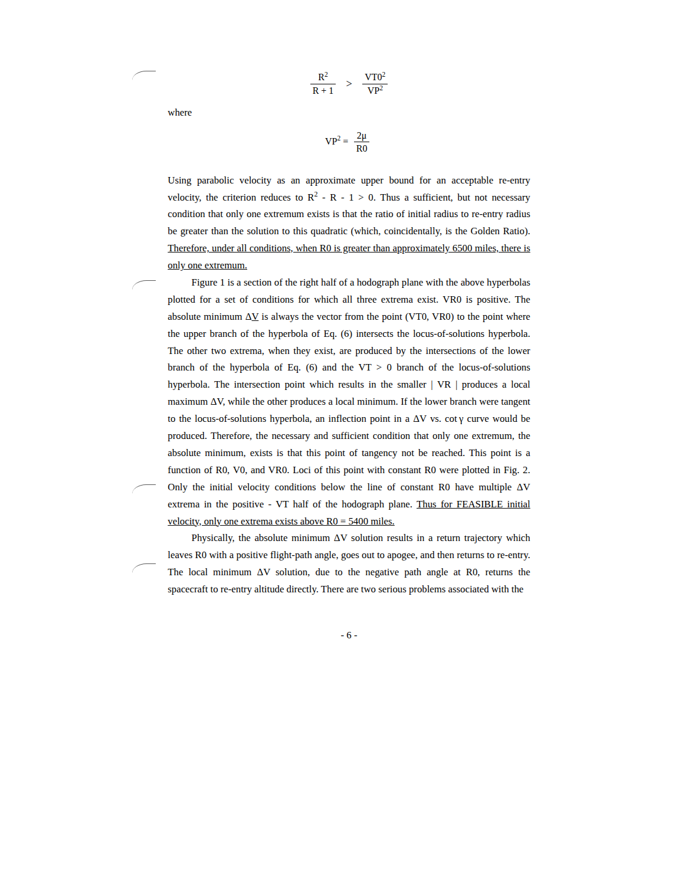R2 R + 1 > VT02 VP2
where
VP2 = 2μ R0
Using parabolic velocity as an approximate upper bound for an acceptable re-entry velocity, the criterion reduces to R2 - R - 1 > 0. Thus a sufficient, but not necessary condition that only one extremum exists is that the ratio of initial radius to re-entry radius be greater than the solution to this quadratic (which, coincidentally, is the Golden Ratio). Therefore, under all conditions, when R0 is greater than approximately 6500 miles, there is only one extremum.
Figure 1 is a section of the right half of a hodograph plane with the above hyperbolas plotted for a set of conditions for which all three extrema exist. VR0 is positive. The absolute minimum ΔV is always the vector from the point (VT0, VR0) to the point where the upper branch of the hyperbola of Eq. (6) intersects the locus-of-solutions hyperbola. The other two extrema, when they exist, are produced by the intersections of the lower branch of the hyperbola of Eq. (6) and the VT > 0 branch of the locus-of-solutions hyperbola. The intersection point which results in the smaller | VR | produces a local maximum ΔV, while the other produces a local minimum. If the lower branch were tangent to the locus-of-solutions hyperbola, an inflection point in a ΔV vs. cot γ curve would be produced. Therefore, the necessary and sufficient condition that only one extremum, the absolute minimum, exists is that this point of tangency not be reached. This point is a function of R0, V0, and VR0. Loci of this point with constant R0 were plotted in Fig. 2. Only the initial velocity conditions below the line of constant R0 have multiple ΔV extrema in the positive - VT half of the hodograph plane. Thus for FEASIBLE initial velocity, only one extrema exists above R0 = 5400 miles.
Physically, the absolute minimum ΔV solution results in a return trajectory which leaves R0 with a positive flight-path angle, goes out to apogee, and then returns to re-entry. The local minimum ΔV solution, due to the negative path angle at R0, returns the spacecraft to re-entry altitude directly. There are two serious problems associated with the
- 6 -